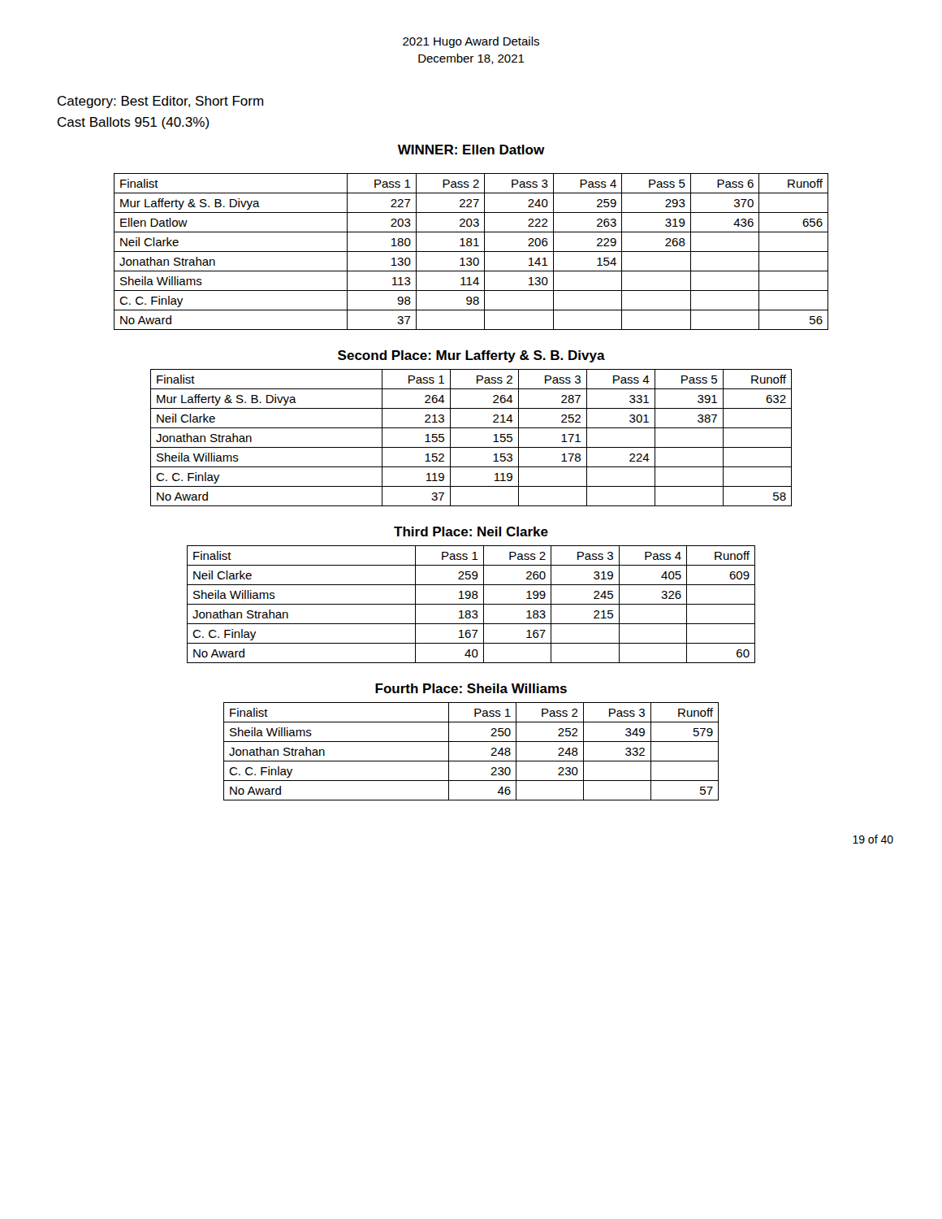2021 Hugo Award Details
December 18, 2021
Category: Best Editor, Short Form
Cast Ballots 951 (40.3%)
WINNER: Ellen Datlow
| Finalist | Pass 1 | Pass 2 | Pass 3 | Pass 4 | Pass 5 | Pass 6 | Runoff |
| --- | --- | --- | --- | --- | --- | --- | --- |
| Mur Lafferty & S. B. Divya | 227 | 227 | 240 | 259 | 293 | 370 | |
| Ellen Datlow | 203 | 203 | 222 | 263 | 319 | 436 | 656 |
| Neil Clarke | 180 | 181 | 206 | 229 | 268 | | |
| Jonathan Strahan | 130 | 130 | 141 | 154 | | | |
| Sheila Williams | 113 | 114 | 130 | | | | |
| C. C. Finlay | 98 | 98 | | | | | |
| No Award | 37 | | | | | | 56 |
Second Place: Mur Lafferty & S. B. Divya
| Finalist | Pass 1 | Pass 2 | Pass 3 | Pass 4 | Pass 5 | Runoff |
| --- | --- | --- | --- | --- | --- | --- |
| Mur Lafferty & S. B. Divya | 264 | 264 | 287 | 331 | 391 | 632 |
| Neil Clarke | 213 | 214 | 252 | 301 | 387 | |
| Jonathan Strahan | 155 | 155 | 171 | | | |
| Sheila Williams | 152 | 153 | 178 | 224 | | |
| C. C. Finlay | 119 | 119 | | | | |
| No Award | 37 | | | | | 58 |
Third Place: Neil Clarke
| Finalist | Pass 1 | Pass 2 | Pass 3 | Pass 4 | Runoff |
| --- | --- | --- | --- | --- | --- |
| Neil Clarke | 259 | 260 | 319 | 405 | 609 |
| Sheila Williams | 198 | 199 | 245 | 326 | |
| Jonathan Strahan | 183 | 183 | 215 | | |
| C. C. Finlay | 167 | 167 | | | |
| No Award | 40 | | | | 60 |
Fourth Place: Sheila Williams
| Finalist | Pass 1 | Pass 2 | Pass 3 | Runoff |
| --- | --- | --- | --- | --- |
| Sheila Williams | 250 | 252 | 349 | 579 |
| Jonathan Strahan | 248 | 248 | 332 | |
| C. C. Finlay | 230 | 230 | | |
| No Award | 46 | | | 57 |
19 of 40